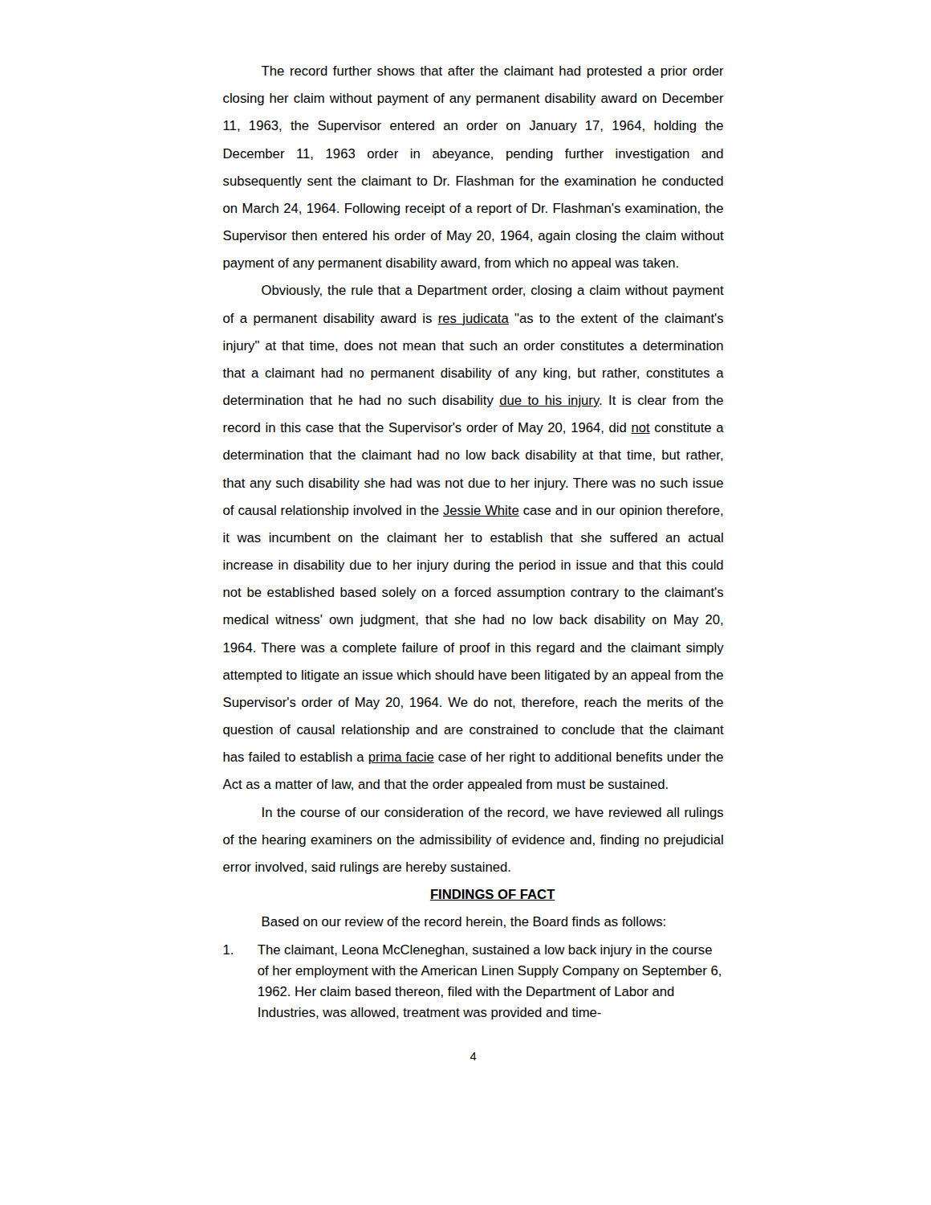The record further shows that after the claimant had protested a prior order closing her claim without payment of any permanent disability award on December 11, 1963, the Supervisor entered an order on January 17, 1964, holding the December 11, 1963 order in abeyance, pending further investigation and subsequently sent the claimant to Dr. Flashman for the examination he conducted on March 24, 1964. Following receipt of a report of Dr. Flashman's examination, the Supervisor then entered his order of May 20, 1964, again closing the claim without payment of any permanent disability award, from which no appeal was taken.
Obviously, the rule that a Department order, closing a claim without payment of a permanent disability award is res judicata "as to the extent of the claimant's injury" at that time, does not mean that such an order constitutes a determination that a claimant had no permanent disability of any king, but rather, constitutes a determination that he had no such disability due to his injury. It is clear from the record in this case that the Supervisor's order of May 20, 1964, did not constitute a determination that the claimant had no low back disability at that time, but rather, that any such disability she had was not due to her injury. There was no such issue of causal relationship involved in the Jessie White case and in our opinion therefore, it was incumbent on the claimant her to establish that she suffered an actual increase in disability due to her injury during the period in issue and that this could not be established based solely on a forced assumption contrary to the claimant's medical witness' own judgment, that she had no low back disability on May 20, 1964. There was a complete failure of proof in this regard and the claimant simply attempted to litigate an issue which should have been litigated by an appeal from the Supervisor's order of May 20, 1964. We do not, therefore, reach the merits of the question of causal relationship and are constrained to conclude that the claimant has failed to establish a prima facie case of her right to additional benefits under the Act as a matter of law, and that the order appealed from must be sustained.
In the course of our consideration of the record, we have reviewed all rulings of the hearing examiners on the admissibility of evidence and, finding no prejudicial error involved, said rulings are hereby sustained.
FINDINGS OF FACT
Based on our review of the record herein, the Board finds as follows:
1.
The claimant, Leona McCleneghan, sustained a low back injury in the course of her employment with the American Linen Supply Company on September 6, 1962. Her claim based thereon, filed with the Department of Labor and Industries, was allowed, treatment was provided and time-
4